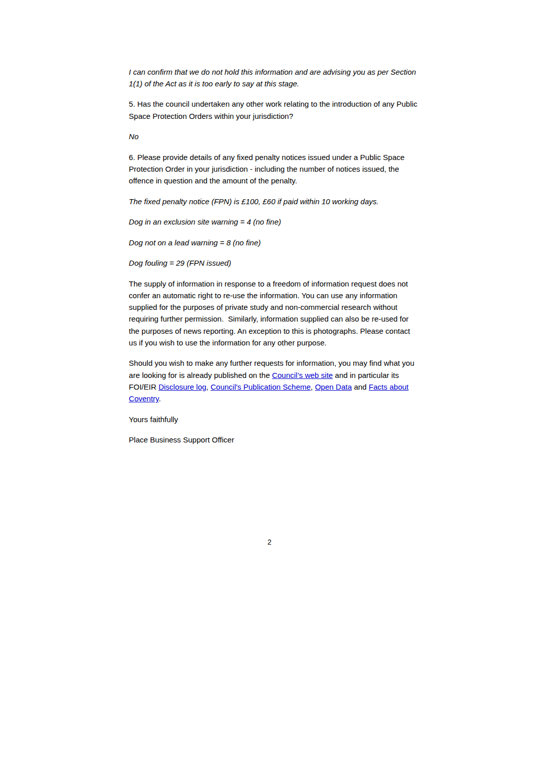I can confirm that we do not hold this information and are advising you as per Section 1(1) of the Act as it is too early to say at this stage.
5. Has the council undertaken any other work relating to the introduction of any Public Space Protection Orders within your jurisdiction?
No
6. Please provide details of any fixed penalty notices issued under a Public Space Protection Order in your jurisdiction - including the number of notices issued, the offence in question and the amount of the penalty.
The fixed penalty notice (FPN) is £100, £60 if paid within 10 working days.
Dog in an exclusion site warning = 4 (no fine)
Dog not on a lead warning = 8 (no fine)
Dog fouling = 29 (FPN issued)
The supply of information in response to a freedom of information request does not confer an automatic right to re-use the information. You can use any information supplied for the purposes of private study and non-commercial research without requiring further permission. Similarly, information supplied can also be re-used for the purposes of news reporting. An exception to this is photographs. Please contact us if you wish to use the information for any other purpose.
Should you wish to make any further requests for information, you may find what you are looking for is already published on the Council’s web site and in particular its FOI/EIR Disclosure log, Council's Publication Scheme, Open Data and Facts about Coventry.
Yours faithfully
Place Business Support Officer
2